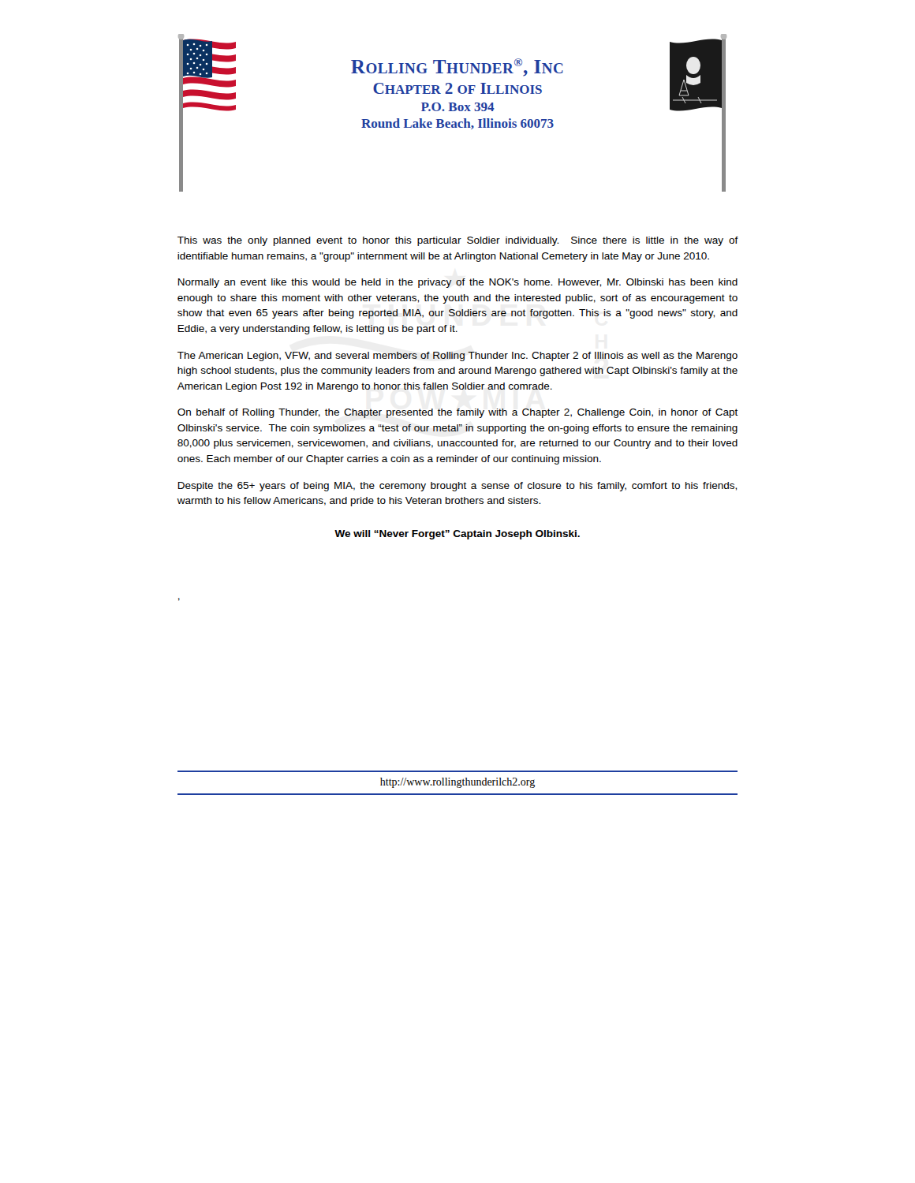ROLLING THUNDER®, INC
CHAPTER 2 OF ILLINOIS
P.O. Box 394
Round Lake Beach, Illinois 60073
★ THUNDER C H 2 POW★MIA
This was the only planned event to honor this particular Soldier individually. Since there is little in the way of identifiable human remains, a "group" internment will be at Arlington National Cemetery in late May or June 2010.
Normally an event like this would be held in the privacy of the NOK's home. However, Mr. Olbinski has been kind enough to share this moment with other veterans, the youth and the interested public, sort of as encouragement to show that even 65 years after being reported MIA, our Soldiers are not forgotten. This is a "good news" story, and Eddie, a very understanding fellow, is letting us be part of it.
The American Legion, VFW, and several members of Rolling Thunder Inc. Chapter 2 of Illinois as well as the Marengo high school students, plus the community leaders from and around Marengo gathered with Capt Olbinski's family at the American Legion Post 192 in Marengo to honor this fallen Soldier and comrade.
On behalf of Rolling Thunder, the Chapter presented the family with a Chapter 2, Challenge Coin, in honor of Capt Olbinski's service. The coin symbolizes a “test of our metal” in supporting the on-going efforts to ensure the remaining 80,000 plus servicemen, servicewomen, and civilians, unaccounted for, are returned to our Country and to their loved ones. Each member of our Chapter carries a coin as a reminder of our continuing mission.
Despite the 65+ years of being MIA, the ceremony brought a sense of closure to his family, comfort to his friends, warmth to his fellow Americans, and pride to his Veteran brothers and sisters.
We will “Never Forget” Captain Joseph Olbinski.
,
http://www.rollingthunderilch2.org